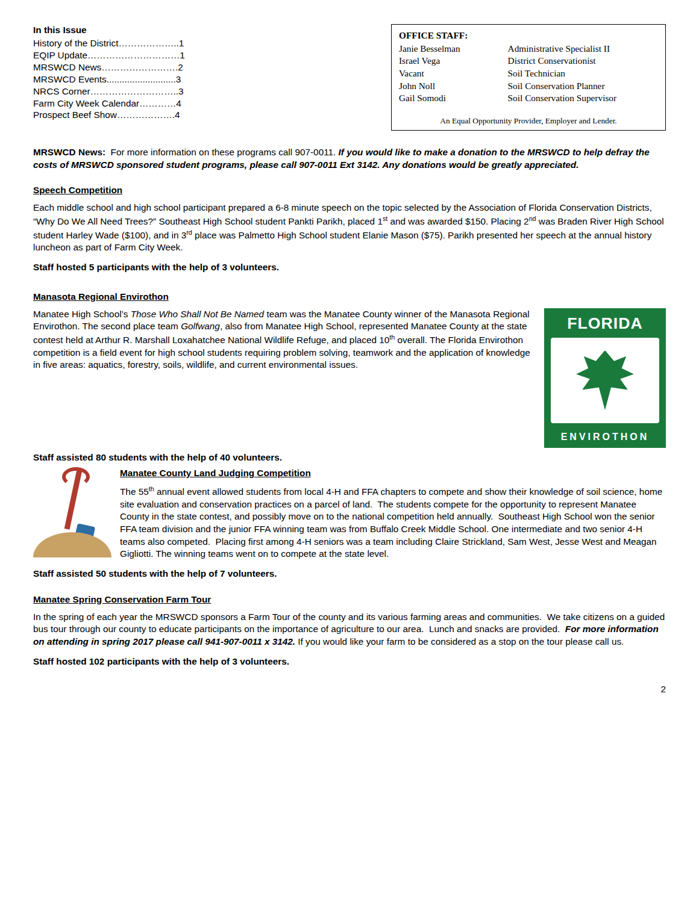In this Issue
History of the District………………..1
EQIP Update…………………………1
MRSWCD News…………………….2
MRSWCD Events...........................3
NRCS Corner………………………..3
Farm City Week Calendar…………4
Prospect Beef Show……………….4
OFFICE STAFF:
| Janie Besselman | Administrative Specialist II |
| Israel Vega | District Conservationist |
| Vacant | Soil Technician |
| John Noll | Soil Conservation Planner |
| Gail Somodi | Soil Conservation Supervisor |
An Equal Opportunity Provider, Employer and Lender.
MRSWCD News: For more information on these programs call 907-0011. If you would like to make a donation to the MRSWCD to help defray the costs of MRSWCD sponsored student programs, please call 907-0011 Ext 3142. Any donations would be greatly appreciated.
Speech Competition
Each middle school and high school participant prepared a 6-8 minute speech on the topic selected by the Association of Florida Conservation Districts, “Why Do We All Need Trees?” Southeast High School student Pankti Parikh, placed 1st and was awarded $150. Placing 2nd was Braden River High School student Harley Wade ($100), and in 3rd place was Palmetto High School student Elanie Mason ($75). Parikh presented her speech at the annual history luncheon as part of Farm City Week.
Staff hosted 5 participants with the help of 3 volunteers.
Manasota Regional Envirothon
FLORIDA
ENVIROTHON
Manatee High School’s Those Who Shall Not Be Named team was the Manatee County winner of the Manasota Regional Envirothon. The second place team Golfwang, also from Manatee High School, represented Manatee County at the state contest held at Arthur R. Marshall Loxahatchee National Wildlife Refuge, and placed 10th overall. The Florida Envirothon competition is a field event for high school students requiring problem solving, teamwork and the application of knowledge in five areas: aquatics, forestry, soils, wildlife, and current environmental issues.
Staff assisted 80 students with the help of 40 volunteers.
Manatee County Land Judging Competition
The 55th annual event allowed students from local 4-H and FFA chapters to compete and show their knowledge of soil science, home site evaluation and conservation practices on a parcel of land. The students compete for the opportunity to represent Manatee County in the state contest, and possibly move on to the national competition held annually. Southeast High School won the senior FFA team division and the junior FFA winning team was from Buffalo Creek Middle School. One intermediate and two senior 4-H teams also competed. Placing first among 4-H seniors was a team including Claire Strickland, Sam West, Jesse West and Meagan Gigliotti. The winning teams went on to compete at the state level.
Staff assisted 50 students with the help of 7 volunteers.
Manatee Spring Conservation Farm Tour
In the spring of each year the MRSWCD sponsors a Farm Tour of the county and its various farming areas and communities. We take citizens on a guided bus tour through our county to educate participants on the importance of agriculture to our area. Lunch and snacks are provided. For more information on attending in spring 2017 please call 941-907-0011 x 3142. If you would like your farm to be considered as a stop on the tour please call us.
Staff hosted 102 participants with the help of 3 volunteers.
2